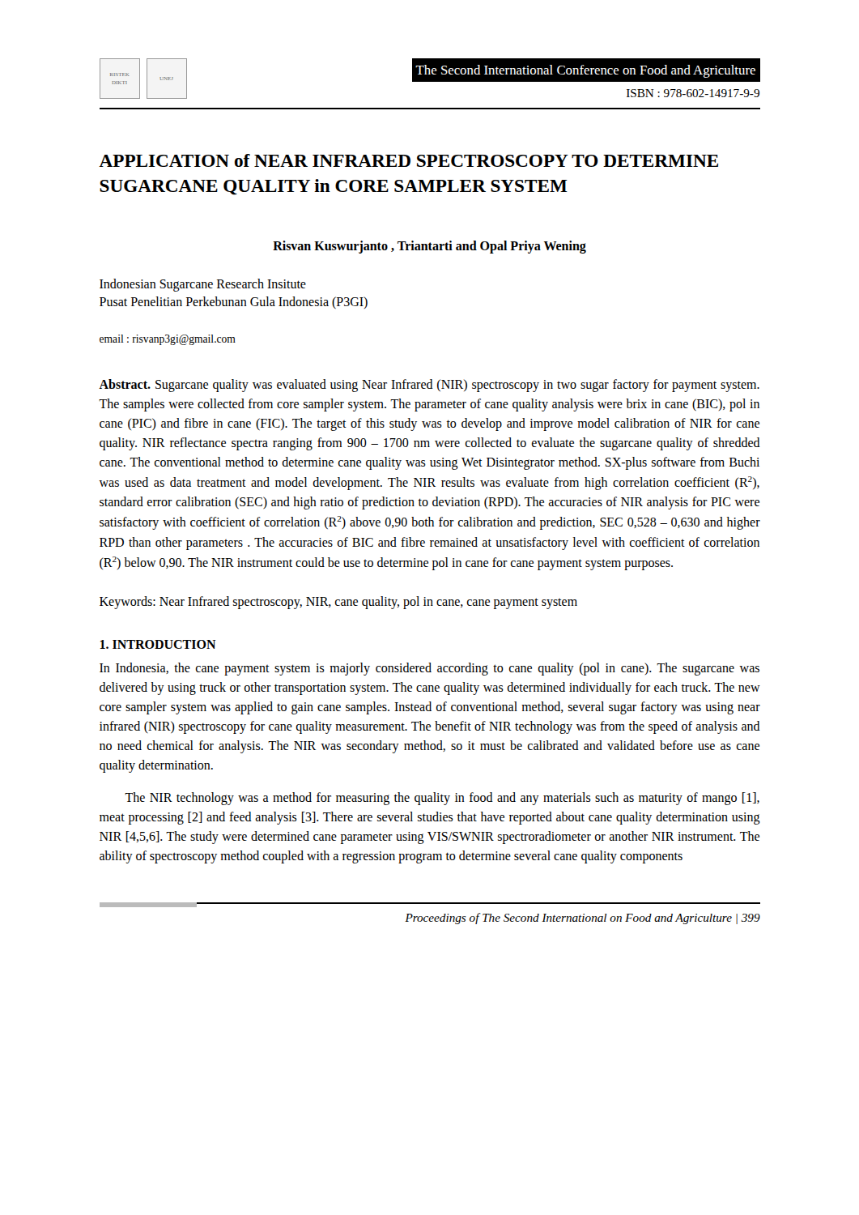RISTEK
DIKTI
UNEJ
The Second International Conference on Food and Agriculture
ISBN : 978-602-14917-9-9
APPLICATION of NEAR INFRARED SPECTROSCOPY TO DETERMINE SUGARCANE QUALITY in CORE SAMPLER SYSTEM
Risvan Kuswurjanto , Triantarti and Opal Priya Wening
Indonesian Sugarcane Research Insitute
Pusat Penelitian Perkebunan Gula Indonesia (P3GI)
email : risvanp3gi@gmail.com
Abstract. Sugarcane quality was evaluated using Near Infrared (NIR) spectroscopy in two sugar factory for payment system. The samples were collected from core sampler system. The parameter of cane quality analysis were brix in cane (BIC), pol in cane (PIC) and fibre in cane (FIC). The target of this study was to develop and improve model calibration of NIR for cane quality. NIR reflectance spectra ranging from 900 – 1700 nm were collected to evaluate the sugarcane quality of shredded cane. The conventional method to determine cane quality was using Wet Disintegrator method. SX-plus software from Buchi was used as data treatment and model development. The NIR results was evaluate from high correlation coefficient (R2), standard error calibration (SEC) and high ratio of prediction to deviation (RPD). The accuracies of NIR analysis for PIC were satisfactory with coefficient of correlation (R2) above 0,90 both for calibration and prediction, SEC 0,528 – 0,630 and higher RPD than other parameters . The accuracies of BIC and fibre remained at unsatisfactory level with coefficient of correlation (R2) below 0,90. The NIR instrument could be use to determine pol in cane for cane payment system purposes.
Keywords: Near Infrared spectroscopy, NIR, cane quality, pol in cane, cane payment system
1. INTRODUCTION
In Indonesia, the cane payment system is majorly considered according to cane quality (pol in cane). The sugarcane was delivered by using truck or other transportation system. The cane quality was determined individually for each truck. The new core sampler system was applied to gain cane samples. Instead of conventional method, several sugar factory was using near infrared (NIR) spectroscopy for cane quality measurement. The benefit of NIR technology was from the speed of analysis and no need chemical for analysis. The NIR was secondary method, so it must be calibrated and validated before use as cane quality determination.
The NIR technology was a method for measuring the quality in food and any materials such as maturity of mango [1], meat processing [2] and feed analysis [3]. There are several studies that have reported about cane quality determination using NIR [4,5,6]. The study were determined cane parameter using VIS/SWNIR spectroradiometer or another NIR instrument. The ability of spectroscopy method coupled with a regression program to determine several cane quality components
Proceedings of The Second International on Food and Agriculture | 399